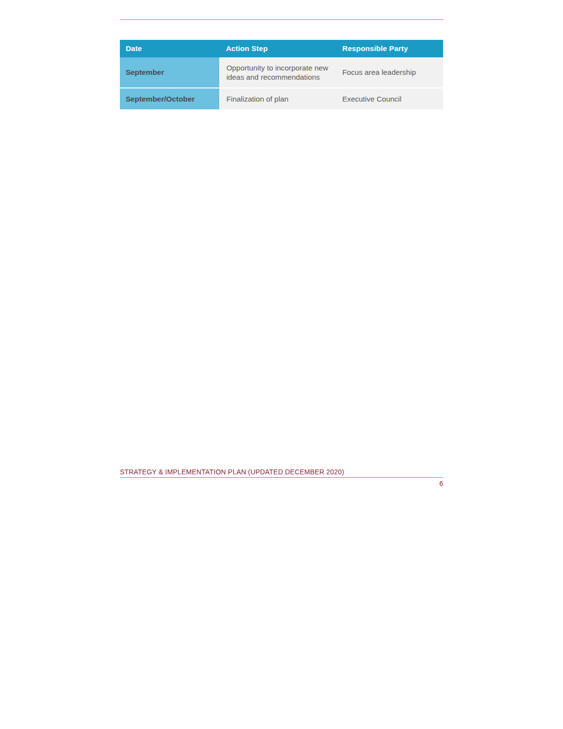| Date | Action Step | Responsible Party |
| --- | --- | --- |
| September | Opportunity to incorporate new ideas and recommendations | Focus area leadership |
| September/October | Finalization of plan | Executive Council |
STRATEGY & IMPLEMENTATION PLAN (UPDATED DECEMBER 2020)
6